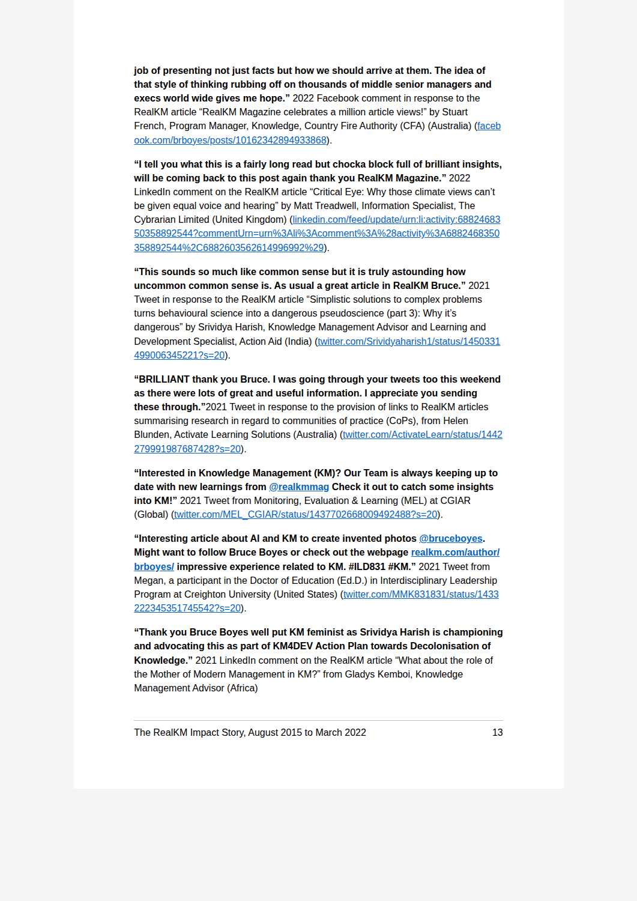job of presenting not just facts but how we should arrive at them. The idea of that style of thinking rubbing off on thousands of middle senior managers and execs world wide gives me hope.” 2022 Facebook comment in response to the RealKM article “RealKM Magazine celebrates a million article views!” by Stuart French, Program Manager, Knowledge, Country Fire Authority (CFA) (Australia) (facebook.com/brboyes/posts/10162342894933868).
“I tell you what this is a fairly long read but chocka block full of brilliant insights, will be coming back to this post again thank you RealKM Magazine.” 2022 LinkedIn comment on the RealKM article “Critical Eye: Why those climate views can’t be given equal voice and hearing” by Matt Treadwell, Information Specialist, The Cybrarian Limited (United Kingdom) (linkedin.com/feed/update/urn:li:activity:6882468350358892544?commentUrn=urn%3Ali%3Acomment%3A%28activity%3A6882468350358892544%2C6882603562614996992%29).
“This sounds so much like common sense but it is truly astounding how uncommon common sense is. As usual a great article in RealKM Bruce.” 2021 Tweet in response to the RealKM article “Simplistic solutions to complex problems turns behavioural science into a dangerous pseudoscience (part 3): Why it’s dangerous” by Srividya Harish, Knowledge Management Advisor and Learning and Development Specialist, Action Aid (India) (twitter.com/Srividyaharish1/status/1450331499006345221?s=20).
“BRILLIANT thank you Bruce. I was going through your tweets too this weekend as there were lots of great and useful information. I appreciate you sending these through.”2021 Tweet in response to the provision of links to RealKM articles summarising research in regard to communities of practice (CoPs), from Helen Blunden, Activate Learning Solutions (Australia) (twitter.com/ActivateLearn/status/1442279991987687428?s=20).
“Interested in Knowledge Management (KM)? Our Team is always keeping up to date with new learnings from @realkmmag Check it out to catch some insights into KM!” 2021 Tweet from Monitoring, Evaluation & Learning (MEL) at CGIAR (Global) (twitter.com/MEL_CGIAR/status/1437702668009492488?s=20).
“Interesting article about AI and KM to create invented photos @bruceboyes. Might want to follow Bruce Boyes or check out the webpage realkm.com/author/brboyes/ impressive experience related to KM. #ILD831 #KM.” 2021 Tweet from Megan, a participant in the Doctor of Education (Ed.D.) in Interdisciplinary Leadership Program at Creighton University (United States) (twitter.com/MMK831831/status/1433222345351745542?s=20).
“Thank you Bruce Boyes well put KM feminist as Srividya Harish is championing and advocating this as part of KM4DEV Action Plan towards Decolonisation of Knowledge.” 2021 LinkedIn comment on the RealKM article “What about the role of the Mother of Modern Management in KM?” from Gladys Kemboi, Knowledge Management Advisor (Africa)
The RealKM Impact Story, August 2015 to March 2022
13